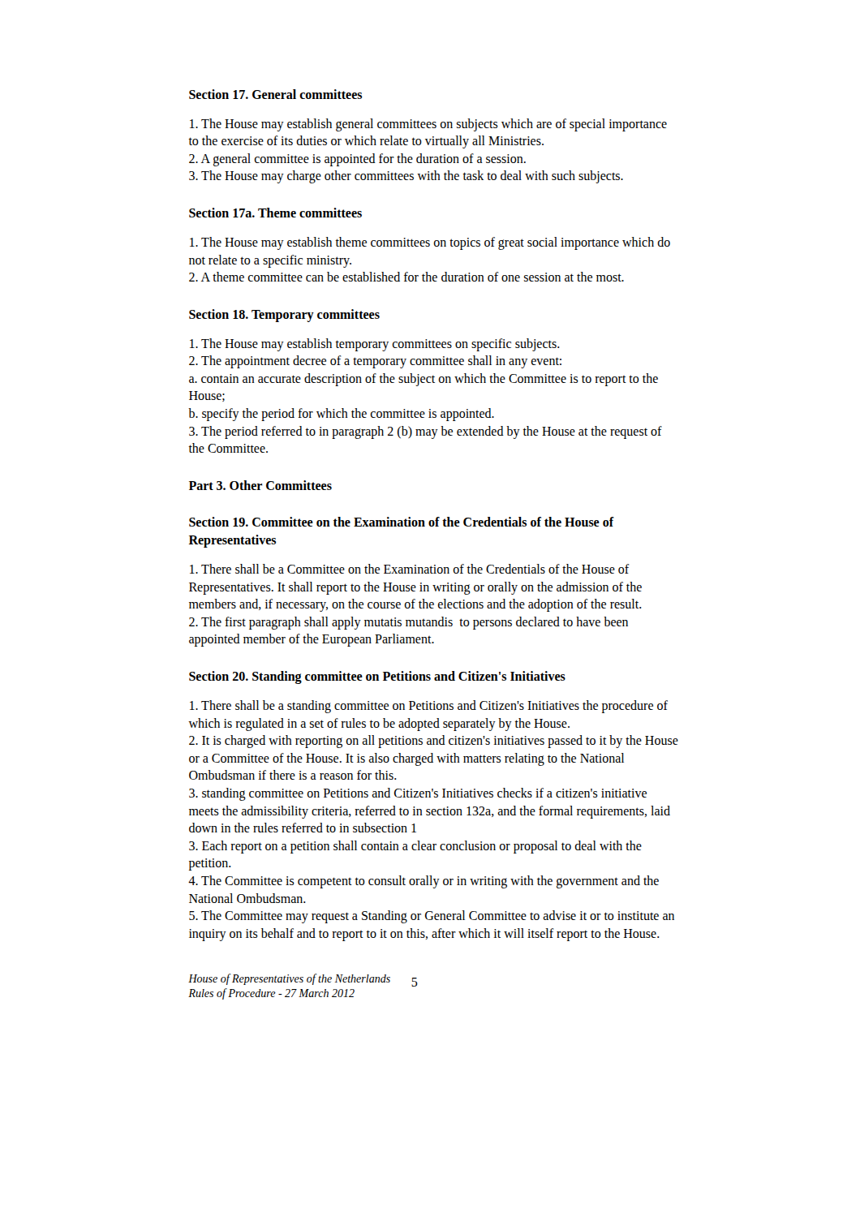Section 17. General committees
1. The House may establish general committees on subjects which are of special importance to the exercise of its duties or which relate to virtually all Ministries.
2. A general committee is appointed for the duration of a session.
3. The House may charge other committees with the task to deal with such subjects.
Section 17a. Theme committees
1. The House may establish theme committees on topics of great social importance which do not relate to a specific ministry.
2. A theme committee can be established for the duration of one session at the most.
Section 18. Temporary committees
1. The House may establish temporary committees on specific subjects.
2. The appointment decree of a temporary committee shall in any event:
a. contain an accurate description of the subject on which the Committee is to report to the House;
b. specify the period for which the committee is appointed.
3. The period referred to in paragraph 2 (b) may be extended by the House at the request of the Committee.
Part 3. Other Committees
Section 19. Committee on the Examination of the Credentials of the House of Representatives
1. There shall be a Committee on the Examination of the Credentials of the House of Representatives. It shall report to the House in writing or orally on the admission of the members and, if necessary, on the course of the elections and the adoption of the result.
2. The first paragraph shall apply mutatis mutandis to persons declared to have been appointed member of the European Parliament.
Section 20. Standing committee on Petitions and Citizen's Initiatives
1. There shall be a standing committee on Petitions and Citizen's Initiatives the procedure of which is regulated in a set of rules to be adopted separately by the House.
2. It is charged with reporting on all petitions and citizen's initiatives passed to it by the House or a Committee of the House. It is also charged with matters relating to the National Ombudsman if there is a reason for this.
3. standing committee on Petitions and Citizen's Initiatives checks if a citizen's initiative meets the admissibility criteria, referred to in section 132a, and the formal requirements, laid down in the rules referred to in subsection 1
3. Each report on a petition shall contain a clear conclusion or proposal to deal with the petition.
4. The Committee is competent to consult orally or in writing with the government and the National Ombudsman.
5. The Committee may request a Standing or General Committee to advise it or to institute an inquiry on its behalf and to report to it on this, after which it will itself report to the House.
House of Representatives of the Netherlands
Rules of Procedure - 27 March 2012
5